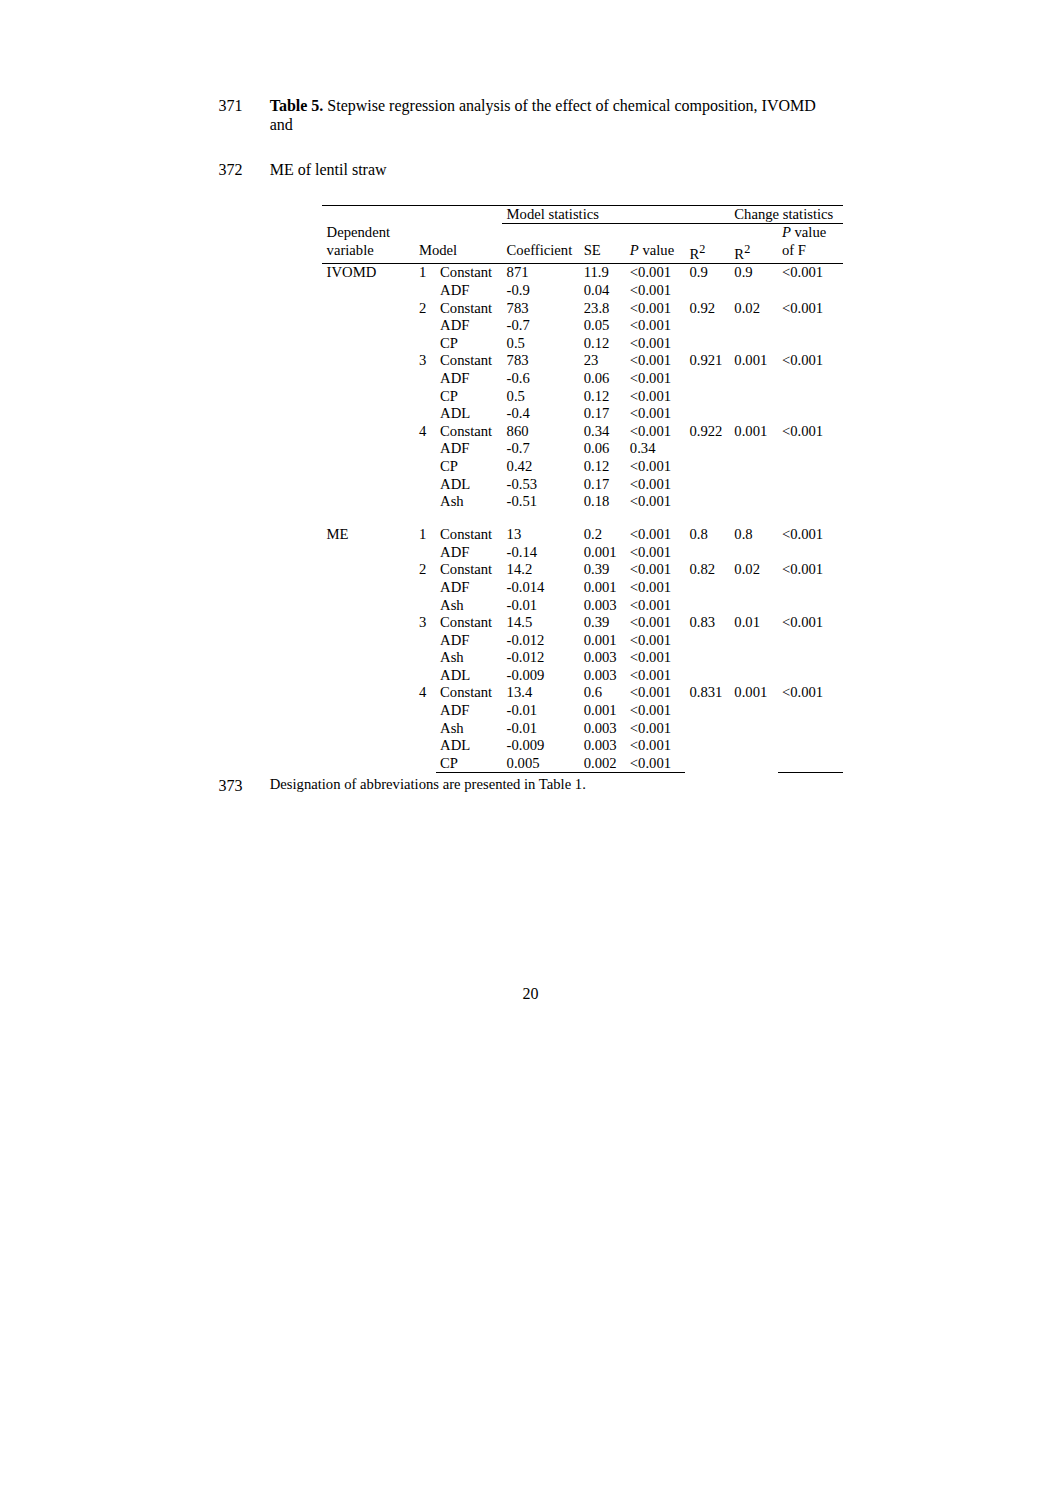371
Table 5. Stepwise regression analysis of the effect of chemical composition, IVOMD and
372
ME of lentil straw
| | | | Model statistics | Change statistics |
| --- | --- | --- | --- | --- |
| Dependent | | | | | | | | P value |
| variable | Model | Coefficient | SE | P value | R 2 | R 2 | of F |
| IVOMD | 1 | Constant | 871 | 11.9 | <0.001 | 0.9 | 0.9 | <0.001 |
| ADF | -0.9 | 0.04 | <0.001 | |
| 2 | Constant | 783 | 23.8 | <0.001 | 0.92 | 0.02 | <0.001 |
| ADF | -0.7 | 0.05 | <0.001 | |
| CP | 0.5 | 0.12 | <0.001 | |
| 3 | Constant | 783 | 23 | <0.001 | 0.921 | 0.001 | <0.001 |
| ADF | -0.6 | 0.06 | <0.001 | |
| CP | 0.5 | 0.12 | <0.001 | |
| ADL | -0.4 | 0.17 | <0.001 | |
| 4 | Constant | 860 | 0.34 | <0.001 | 0.922 | 0.001 | <0.001 |
| ADF | -0.7 | 0.06 | 0.34 | |
| CP | 0.42 | 0.12 | <0.001 | |
| ADL | -0.53 | 0.17 | <0.001 | |
| Ash | -0.51 | 0.18 | <0.001 | |
| ME | 1 | Constant | 13 | 0.2 | <0.001 | 0.8 | 0.8 | <0.001 |
| ADF | -0.14 | 0.001 | <0.001 | |
| 2 | Constant | 14.2 | 0.39 | <0.001 | 0.82 | 0.02 | <0.001 |
| ADF | -0.014 | 0.001 | <0.001 | |
| Ash | -0.01 | 0.003 | <0.001 | |
| 3 | Constant | 14.5 | 0.39 | <0.001 | 0.83 | 0.01 | <0.001 |
| ADF | -0.012 | 0.001 | <0.001 | |
| Ash | -0.012 | 0.003 | <0.001 | |
| ADL | -0.009 | 0.003 | <0.001 | |
| 4 | Constant | 13.4 | 0.6 | <0.001 | 0.831 | 0.001 | <0.001 |
| ADF | -0.01 | 0.001 | <0.001 | |
| Ash | -0.01 | 0.003 | <0.001 | |
| ADL | -0.009 | 0.003 | <0.001 | |
| CP | 0.005 | 0.002 | <0.001 | |
373
Designation of abbreviations are presented in Table 1.
20